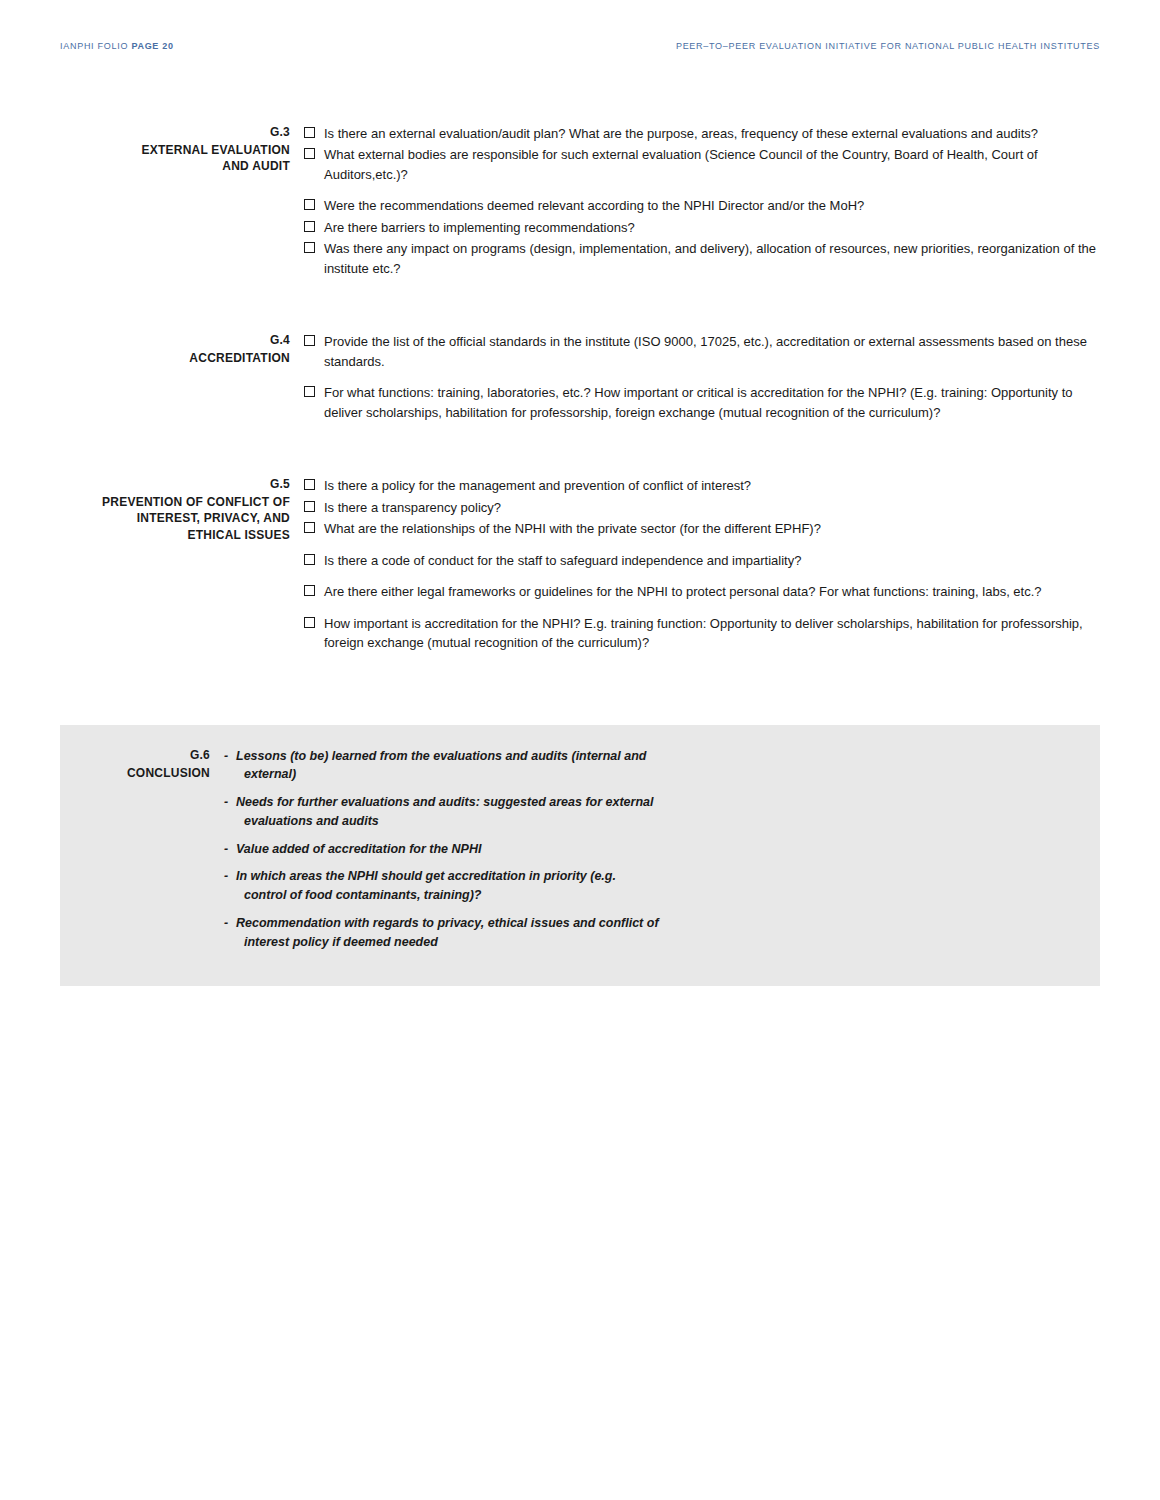IANPHI FOLIO PAGE 20
Peer–to–Peer Evaluation Initiative for National Public Health Institutes
G.3 External Evaluation
and Audit
Is there an external evaluation/audit plan? What are the purpose, areas, frequency of these external evaluations and audits?
What external bodies are responsible for such external evaluation (Science Council of the Country, Board of Health, Court of Auditors,etc.)?
Were the recommendations deemed relevant according to the NPHI Director and/or the MoH?
Are there barriers to implementing recommendations?
Was there any impact on programs (design, implementation, and delivery), allocation of resources, new priorities, reorganization of the institute etc.?
G.4 Accreditation
Provide the list of the official standards in the institute (ISO 9000, 17025, etc.), accreditation or external assessments based on these standards.
For what functions: training, laboratories, etc.? How important or critical is accreditation for the NPHI? (E.g. training: Opportunity to deliver scholarships, habilitation for professorship, foreign exchange (mutual recognition of the curriculum)?
G.5 Prevention of Conflict of
Interest, Privacy, and
Ethical Issues
Is there a policy for the management and prevention of conflict of interest?
Is there a transparency policy?
What are the relationships of the NPHI with the private sector (for the different EPHF)?
Is there a code of conduct for the staff to safeguard independence and impartiality?
Are there either legal frameworks or guidelines for the NPHI to protect personal data? For what functions: training, labs, etc.?
How important is accreditation for the NPHI? E.g. training function: Opportunity to deliver scholarships, habilitation for professorship, foreign exchange (mutual recognition of the curriculum)?
G.6 Conclusion
Lessons (to be) learned from the evaluations and audits (internal and external)
Needs for further evaluations and audits: suggested areas for external evaluations and audits
Value added of accreditation for the NPHI
In which areas the NPHI should get accreditation in priority (e.g. control of food contaminants, training)?
Recommendation with regards to privacy, ethical issues and conflict of interest policy if deemed needed